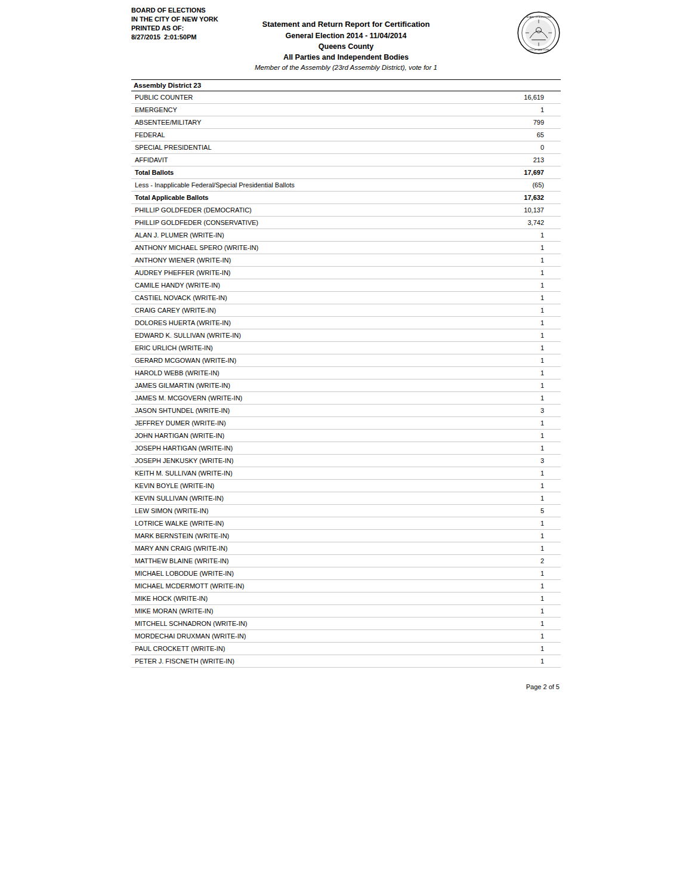BOARD OF ELECTIONS
IN THE CITY OF NEW YORK
PRINTED AS OF:
8/27/2015 2:01:50PM
Statement and Return Report for Certification
General Election 2014 - 11/04/2014
Queens County
All Parties and Independent Bodies
Member of the Assembly (23rd Assembly District), vote for 1
BOARD OF ELECTIONS CITY OF NEW YORK
Assembly District 23
| PUBLIC COUNTER | 16,619 |
| EMERGENCY | 1 |
| ABSENTEE/MILITARY | 799 |
| FEDERAL | 65 |
| SPECIAL PRESIDENTIAL | 0 |
| AFFIDAVIT | 213 |
| Total Ballots | 17,697 |
| Less - Inapplicable Federal/Special Presidential Ballots | (65) |
| Total Applicable Ballots | 17,632 |
| PHILLIP GOLDFEDER (DEMOCRATIC) | 10,137 |
| PHILLIP GOLDFEDER (CONSERVATIVE) | 3,742 |
| ALAN J. PLUMER (WRITE-IN) | 1 |
| ANTHONY MICHAEL SPERO (WRITE-IN) | 1 |
| ANTHONY WIENER (WRITE-IN) | 1 |
| AUDREY PHEFFER (WRITE-IN) | 1 |
| CAMILE HANDY (WRITE-IN) | 1 |
| CASTIEL NOVACK (WRITE-IN) | 1 |
| CRAIG CAREY (WRITE-IN) | 1 |
| DOLORES HUERTA (WRITE-IN) | 1 |
| EDWARD K. SULLIVAN (WRITE-IN) | 1 |
| ERIC URLICH (WRITE-IN) | 1 |
| GERARD MCGOWAN (WRITE-IN) | 1 |
| HAROLD WEBB (WRITE-IN) | 1 |
| JAMES GILMARTIN (WRITE-IN) | 1 |
| JAMES M. MCGOVERN (WRITE-IN) | 1 |
| JASON SHTUNDEL (WRITE-IN) | 3 |
| JEFFREY DUMER (WRITE-IN) | 1 |
| JOHN HARTIGAN (WRITE-IN) | 1 |
| JOSEPH HARTIGAN (WRITE-IN) | 1 |
| JOSEPH JENKUSKY (WRITE-IN) | 3 |
| KEITH M. SULLIVAN (WRITE-IN) | 1 |
| KEVIN BOYLE (WRITE-IN) | 1 |
| KEVIN SULLIVAN (WRITE-IN) | 1 |
| LEW SIMON (WRITE-IN) | 5 |
| LOTRICE WALKE (WRITE-IN) | 1 |
| MARK BERNSTEIN (WRITE-IN) | 1 |
| MARY ANN CRAIG (WRITE-IN) | 1 |
| MATTHEW BLAINE (WRITE-IN) | 2 |
| MICHAEL LOBODUE (WRITE-IN) | 1 |
| MICHAEL MCDERMOTT (WRITE-IN) | 1 |
| MIKE HOCK (WRITE-IN) | 1 |
| MIKE MORAN (WRITE-IN) | 1 |
| MITCHELL SCHNADRON (WRITE-IN) | 1 |
| MORDECHAI DRUXMAN (WRITE-IN) | 1 |
| PAUL CROCKETT (WRITE-IN) | 1 |
| PETER J. FISCNETH (WRITE-IN) | 1 |
Page 2 of 5